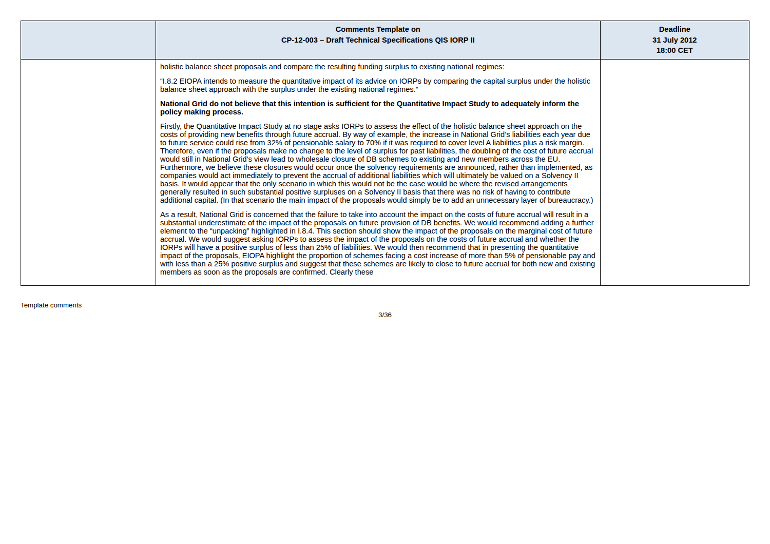| | Comments Template on CP-12-003 – Draft Technical Specifications QIS IORP II | Deadline 31 July 2012 18:00 CET |
| --- | --- | --- |
| | holistic balance sheet proposals and compare the resulting funding surplus to existing national regimes: “I.8.2 EIOPA intends to measure the quantitative impact of its advice on IORPs by comparing the capital surplus under the holistic balance sheet approach with the surplus under the existing national regimes.” National Grid do not believe that this intention is sufficient for the Quantitative Impact Study to adequately inform the policy making process. Firstly, the Quantitative Impact Study at no stage asks IORPs to assess the effect of the holistic balance sheet approach on the costs of providing new benefits through future accrual. By way of example, the increase in National Grid’s liabilities each year due to future service could rise from 32% of pensionable salary to 70% if it was required to cover level A liabilities plus a risk margin. Therefore, even if the proposals make no change to the level of surplus for past liabilities, the doubling of the cost of future accrual would still in National Grid’s view lead to wholesale closure of DB schemes to existing and new members across the EU. Furthermore, we believe these closures would occur once the solvency requirements are announced, rather than implemented, as companies would act immediately to prevent the accrual of additional liabilities which will ultimately be valued on a Solvency II basis. It would appear that the only scenario in which this would not be the case would be where the revised arrangements generally resulted in such substantial positive surpluses on a Solvency II basis that there was no risk of having to contribute additional capital. (In that scenario the main impact of the proposals would simply be to add an unnecessary layer of bureaucracy.) As a result, National Grid is concerned that the failure to take into account the impact on the costs of future accrual will result in a substantial underestimate of the impact of the proposals on future provision of DB benefits. We would recommend adding a further element to the “unpacking” highlighted in I.8.4. This section should show the impact of the proposals on the marginal cost of future accrual. We would suggest asking IORPs to assess the impact of the proposals on the costs of future accrual and whether the IORPs will have a positive surplus of less than 25% of liabilities. We would then recommend that in presenting the quantitative impact of the proposals, EIOPA highlight the proportion of schemes facing a cost increase of more than 5% of pensionable pay and with less than a 25% positive surplus and suggest that these schemes are likely to close to future accrual for both new and existing members as soon as the proposals are confirmed. Clearly these | |
Template comments
3/36